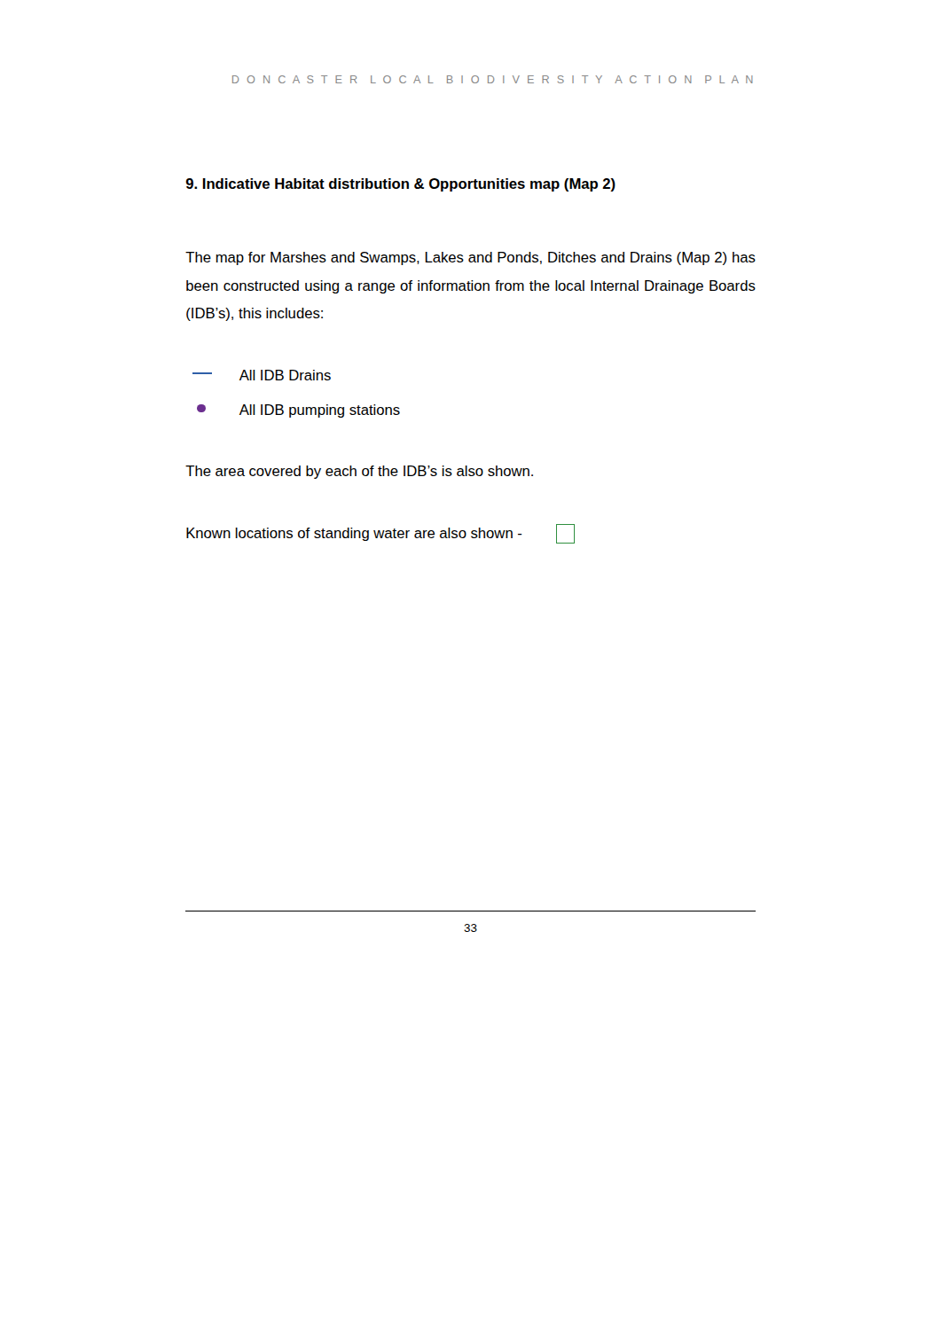D O N C A S T E R L O C A L B I O D I V E R S I T Y A C T I O N P L A N
9. Indicative Habitat distribution & Opportunities map (Map 2)
The map for Marshes and Swamps, Lakes and Ponds, Ditches and Drains (Map 2) has been constructed using a range of information from the local Internal Drainage Boards (IDB’s), this includes:
All IDB Drains
All IDB pumping stations
The area covered by each of the IDB’s is also shown.
Known locations of standing water are also shown -
33